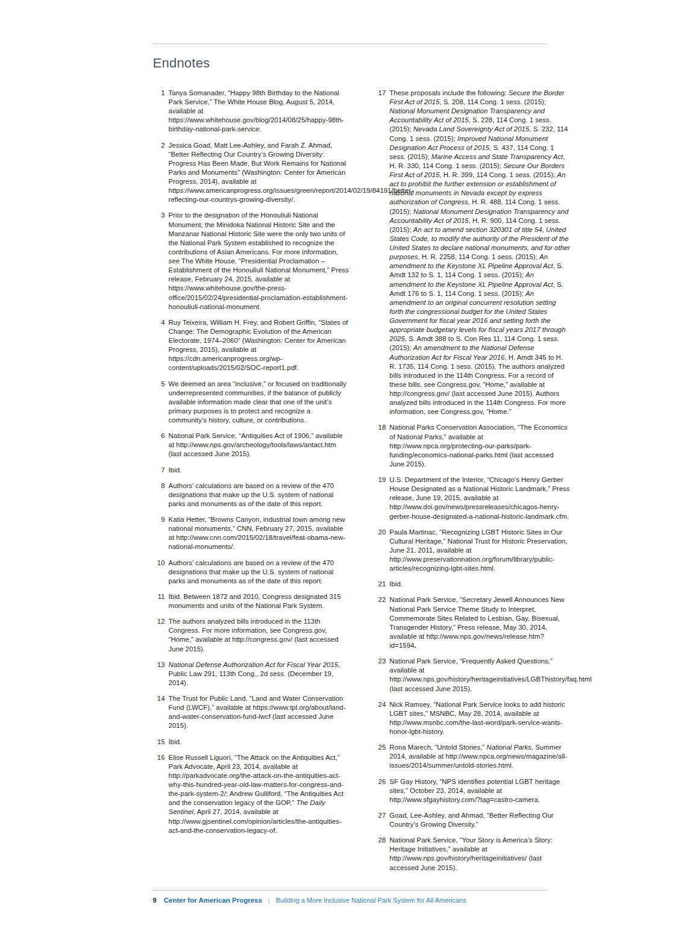Endnotes
1 Tanya Somanader, “Happy 98th Birthday to the National Park Service,” The White House Blog, August 5, 2014, available at https://www.whitehouse.gov/blog/2014/08/25/happy-98th-birthday-national-park-service.
2 Jessica Goad, Matt Lee-Ashley, and Farah Z. Ahmad, “Better Reflecting Our Country’s Growing Diversity: Progress Has Been Made, But Work Remains for National Parks and Monuments” (Washington: Center for American Progress, 2014), available at https://www.americanprogress.org/issues/green/report/2014/02/19/84191/better-reflecting-our-countrys-growing-diversity/.
3 Prior to the designation of the Honouliuli National Monument, the Minidoka National Historic Site and the Manzanar National Historic Site were the only two units of the National Park System established to recognize the contributions of Asian Americans. For more information, see The White House, “Presidential Proclamation – Establishment of the Honouliuli National Monument,” Press release, February 24, 2015, available at https://www.whitehouse.gov/the-press-office/2015/02/24/presidential-proclamation-establishment-honouliuli-national-monument.
4 Ruy Teixeira, William H. Frey, and Robert Griffin, “States of Change: The Demographic Evolution of the American Electorate, 1974–2060” (Washington: Center for American Progress, 2015), available at https://cdn.americanprogress.org/wp-content/uploads/2015/02/SOC-report1.pdf.
5 We deemed an area “inclusive,” or focused on traditionally underrepresented communities, if the balance of publicly available information made clear that one of the unit’s primary purposes is to protect and recognize a community’s history, culture, or contributions.
6 National Park Service, “Antiquities Act of 1906,” available at http://www.nps.gov/archeology/tools/laws/antact.htm (last accessed June 2015).
7 Ibid.
8 Authors’ calculations are based on a review of the 470 designations that make up the U.S. system of national parks and monuments as of the date of this report.
9 Katia Hetter, “Browns Canyon, industrial town among new national monuments,” CNN, February 27, 2015, available at http://www.cnn.com/2015/02/18/travel/feat-obama-new-national-monuments/.
10 Authors’ calculations are based on a review of the 470 designations that make up the U.S. system of national parks and monuments as of the date of this report.
11 Ibid. Between 1872 and 2010, Congress designated 315 monuments and units of the National Park System.
12 The authors analyzed bills introduced in the 113th Congress. For more information, see Congress.gov, “Home,” available at http://congress.gov/ (last accessed June 2015).
13 National Defense Authorization Act for Fiscal Year 2015, Public Law 291, 113th Cong., 2d sess. (December 19, 2014).
14 The Trust for Public Land, “Land and Water Conservation Fund (LWCF),” available at https://www.tpl.org/about/land-and-water-conservation-fund-lwcf (last accessed June 2015).
15 Ibid.
16 Elise Russell Liguori, “The Attack on the Antiquities Act,” Park Advocate, April 23, 2014, available at http://parkadvocate.org/the-attack-on-the-antiquities-act-why-this-hundred-year-old-law-matters-for-congress-and-the-park-system-2/; Andrew Gulliford, “The Antiquities Act and the conservation legacy of the GOP,” The Daily Sentinel, April 27, 2014, available at http://www.gjsentinel.com/opinion/articles/the-antiquities-act-and-the-conservation-legacy-of.
17 These proposals include the following: Secure the Border First Act of 2015, S. 208, 114 Cong. 1 sess. (2015); National Monument Designation Transparency and Accountability Act of 2015, S. 228, 114 Cong. 1 sess. (2015); Nevada Land Sovereignty Act of 2015, S. 232, 114 Cong. 1 sess. (2015); Improved National Monument Designation Act Process of 2015, S. 437, 114 Cong. 1 sess. (2015); Marine Access and State Transparency Act, H. R. 330, 114 Cong. 1 sess. (2015); Secure Our Borders First Act of 2015, H. R. 399, 114 Cong. 1 sess. (2015); An act to prohibit the further extension or establishment of national monuments in Nevada except by express authorization of Congress, H. R. 488, 114 Cong. 1 sess. (2015); National Monument Designation Transparency and Accountability Act of 2015, H. R. 900, 114 Cong. 1 sess. (2015); An act to amend section 320301 of title 54, United States Code, to modify the authority of the President of the United States to declare national monuments, and for other purposes, H. R. 2258, 114 Cong. 1 sess. (2015); An amendment to the Keystone XL Pipeline Approval Act, S. Amdt 132 to S. 1, 114 Cong. 1 sess. (2015); An amendment to the Keystone XL Pipeline Approval Act, S. Amdt 176 to S. 1, 114 Cong. 1 sess. (2015); An amendment to an original concurrent resolution setting forth the congressional budget for the United States Government for fiscal year 2016 and setting forth the appropriate budgetary levels for fiscal years 2017 through 2025, S. Amdt 388 to S. Con Res 11, 114 Cong. 1 sess. (2015); An amendment to the National Defense Authorization Act for Fiscal Year 2016, H. Amdt 345 to H. R. 1735, 114 Cong. 1 sess. (2015). The authors analyzed bills introduced in the 114th Congress. For a record of these bills, see Congress.gov, “Home,” available at http://congress.gov/ (last accessed June 2015). Authors analyzed bills introduced in the 114th Congress. For more information, see Congress.gov, “Home.”
18 National Parks Conservation Association, “The Economics of National Parks,” available at http://www.npca.org/protecting-our-parks/park-funding/economics-national-parks.html (last accessed June 2015).
19 U.S. Department of the Interior, “Chicago’s Henry Gerber House Designated as a National Historic Landmark,” Press release, June 19, 2015, available at http://www.doi.gov/news/pressreleases/chicagos-henry-gerber-house-designated-a-national-historic-landmark.cfm.
20 Paula Martinac, “Recognizing LGBT Historic Sites in Our Cultural Heritage,” National Trust for Historic Preservation, June 21, 2011, available at http://www.preservationnation.org/forum/library/public-articles/recognizing-lgbt-sites.html.
21 Ibid.
22 National Park Service, “Secretary Jewell Announces New National Park Service Theme Study to Interpret, Commemorate Sites Related to Lesbian, Gay, Bisexual, Transgender History,” Press release, May 30, 2014, available at http://www.nps.gov/news/release.htm?id=1594.
23 National Park Service, “Frequently Asked Questions,” available at http://www.nps.gov/history/heritageinitiatives/LGBThistory/faq.html (last accessed June 2015).
24 Nick Ramsey, “National Park Service looks to add historic LGBT sites,” MSNBC, May 28, 2014, available at http://www.msnbc.com/the-last-word/park-service-wants-honor-lgbt-history.
25 Rona Marech, “Untold Stories,” National Parks, Summer 2014, available at http://www.npca.org/news/magazine/all-issues/2014/summer/untold-stories.html.
26 SF Gay History, “NPS identifies potential LGBT heritage sites,” October 23, 2014, available at http://www.sfgayhistory.com/?tag=castro-camera.
27 Goad, Lee-Ashley, and Ahmad, “Better Reflecting Our Country’s Growing Diversity.”
28 National Park Service, “Your Story is America’s Story: Heritage Initiatives,” available at http://www.nps.gov/history/heritageinitiatives/ (last accessed June 2015).
9 Center for American Progress | Building a More Inclusive National Park System for All Americans